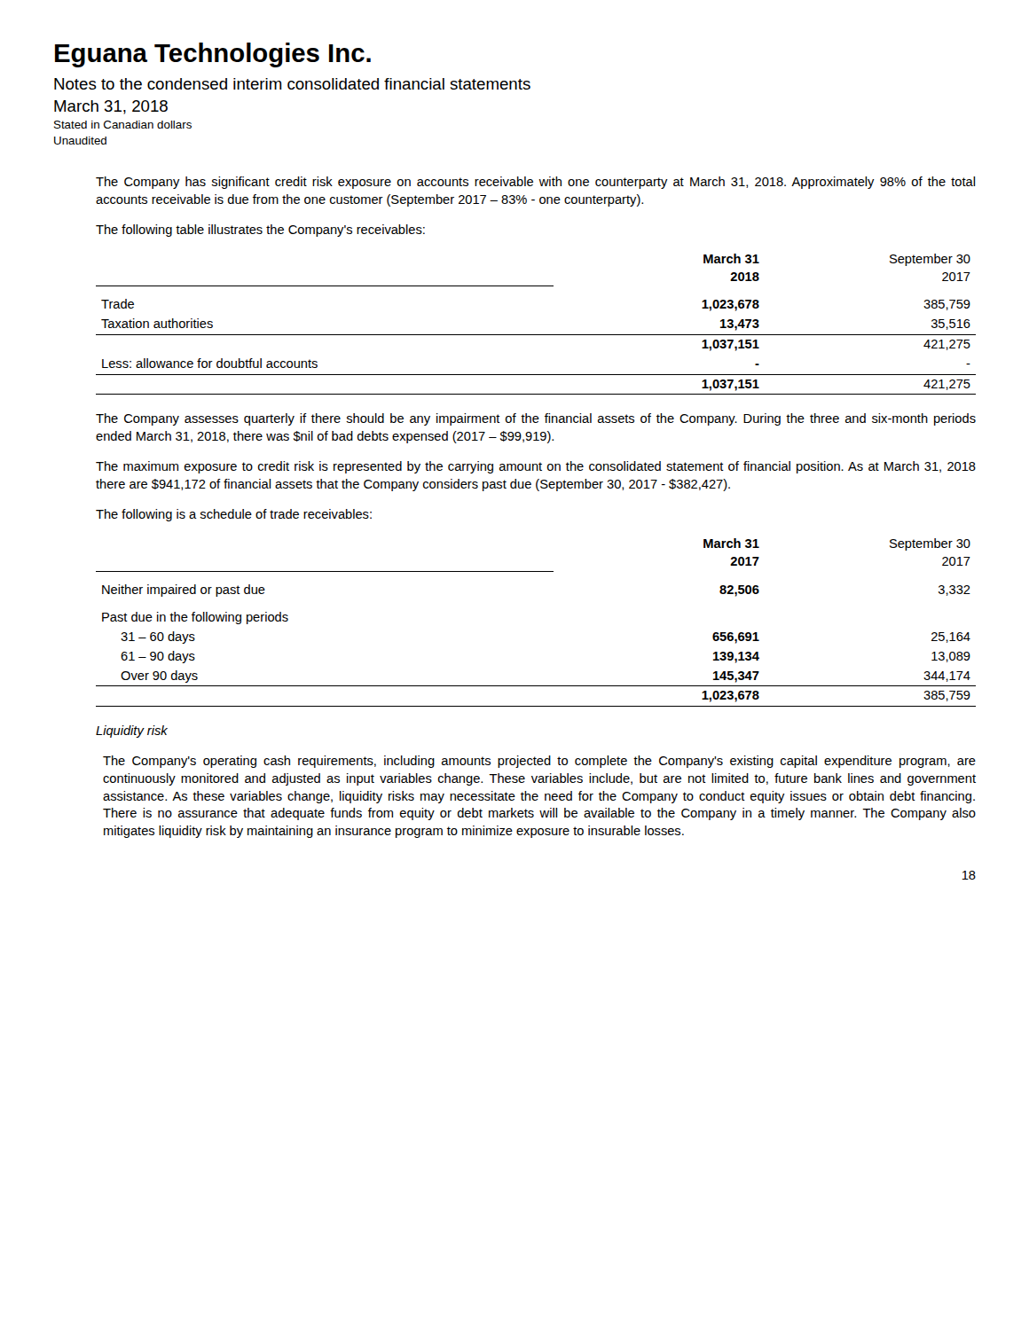Eguana Technologies Inc.
Notes to the condensed interim consolidated financial statements
March 31, 2018
Stated in Canadian dollars
Unaudited
The Company has significant credit risk exposure on accounts receivable with one counterparty at March 31, 2018. Approximately 98% of the total accounts receivable is due from the one customer (September 2017 – 83% - one counterparty).
The following table illustrates the Company's receivables:
| | March 31 | September 30 |
| | 2018 | 2017 |
| Trade | 1,023,678 | 385,759 |
| Taxation authorities | 13,473 | 35,516 |
| | 1,037,151 | 421,275 |
| Less: allowance for doubtful accounts | - | - |
| | 1,037,151 | 421,275 |
The Company assesses quarterly if there should be any impairment of the financial assets of the Company. During the three and six-month periods ended March 31, 2018, there was $nil of bad debts expensed (2017 – $99,919).
The maximum exposure to credit risk is represented by the carrying amount on the consolidated statement of financial position. As at March 31, 2018 there are $941,172 of financial assets that the Company considers past due (September 30, 2017 - $382,427).
The following is a schedule of trade receivables:
| | March 31 | September 30 |
| | 2017 | 2017 |
| Neither impaired or past due | 82,506 | 3,332 |
| Past due in the following periods | | |
| 31 – 60 days | 656,691 | 25,164 |
| 61 – 90 days | 139,134 | 13,089 |
| Over 90 days | 145,347 | 344,174 |
| | 1,023,678 | 385,759 |
Liquidity risk
The Company's operating cash requirements, including amounts projected to complete the Company's existing capital expenditure program, are continuously monitored and adjusted as input variables change. These variables include, but are not limited to, future bank lines and government assistance. As these variables change, liquidity risks may necessitate the need for the Company to conduct equity issues or obtain debt financing. There is no assurance that adequate funds from equity or debt markets will be available to the Company in a timely manner. The Company also mitigates liquidity risk by maintaining an insurance program to minimize exposure to insurable losses.
18